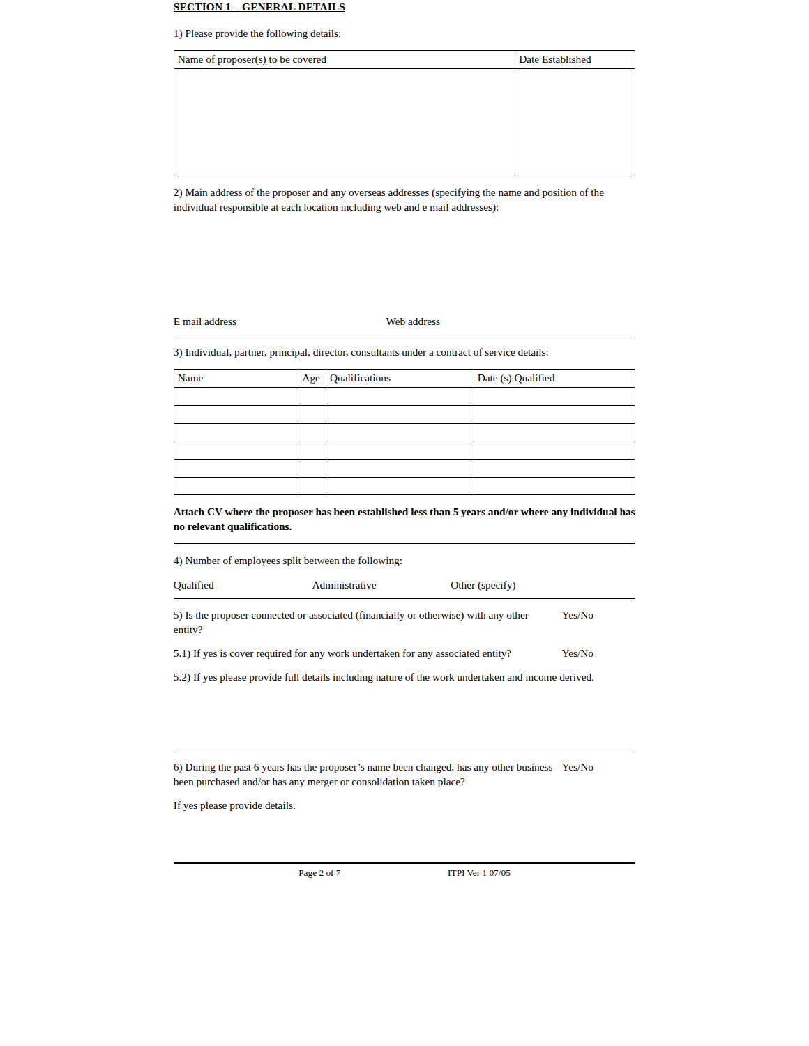SECTION 1 – GENERAL DETAILS
1) Please provide the following details:
| Name of proposer(s) to be covered | Date Established |
| --- | --- |
2) Main address of the proposer and any overseas addresses (specifying the name and position of the individual responsible at each location including web and e mail addresses):
E mail address
Web address
3) Individual, partner, principal, director, consultants under a contract of service details:
| Name | Age | Qualifications | Date (s) Qualified |
| --- | --- | --- | --- |
Attach CV where the proposer has been established less than 5 years and/or where any individual has no relevant qualifications.
4) Number of employees split between the following:
Qualified
Administrative
Other (specify)
5) Is the proposer connected or associated (financially or otherwise) with any other entity?
Yes/No
5.1) If yes is cover required for any work undertaken for any associated entity?
Yes/No
5.2) If yes please provide full details including nature of the work undertaken and income derived.
6) During the past 6 years has the proposer’s name been changed, has any other business been purchased and/or has any merger or consolidation taken place?
Yes/No
If yes please provide details.
Page 2 of 7 ITPI Ver 1 07/05